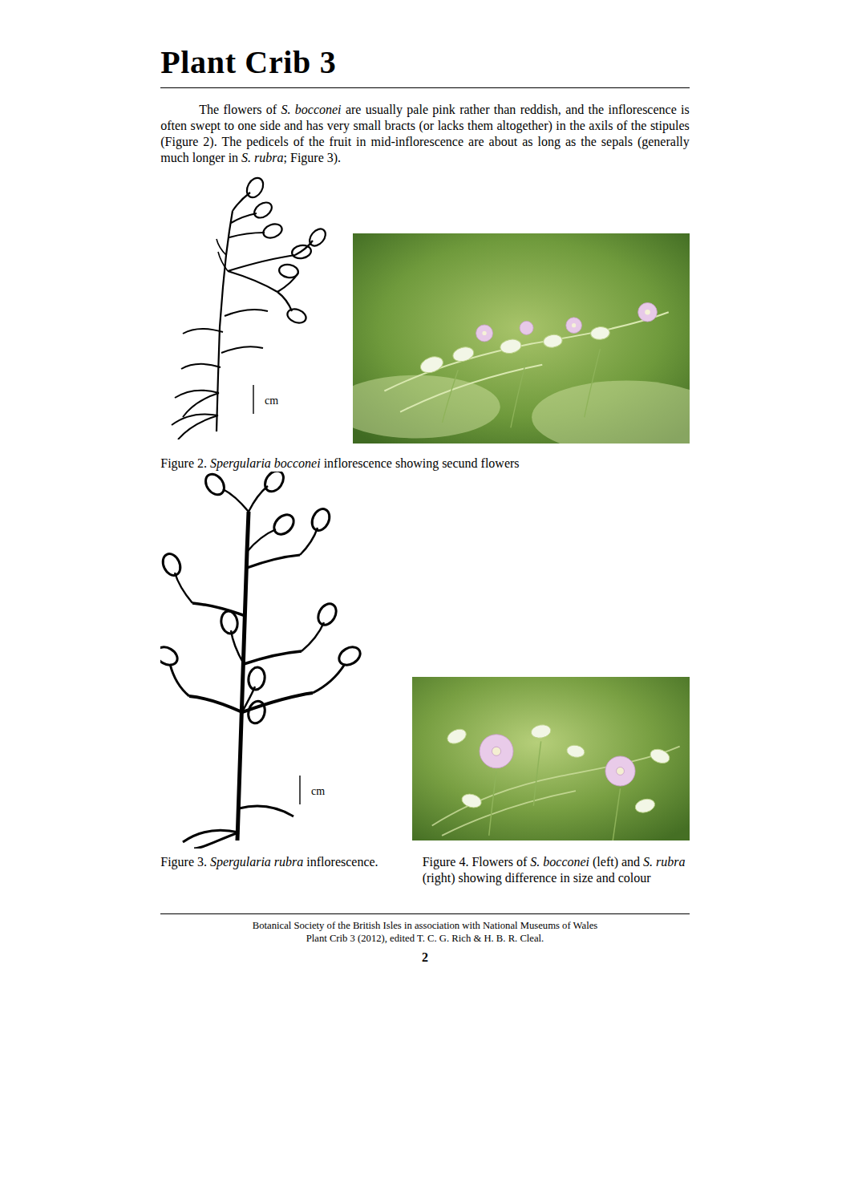Plant Crib 3
The flowers of S. bocconei are usually pale pink rather than reddish, and the inflorescence is often swept to one side and has very small bracts (or lacks them altogether) in the axils of the stipules (Figure 2). The pedicels of the fruit in mid-inflorescence are about as long as the sepals (generally much longer in S. rubra; Figure 3).
cm
Figure 2. Spergularia bocconei inflorescence showing secund flowers
cm
Figure 3. Spergularia rubra inflorescence.
Figure 4. Flowers of S. bocconei (left) and S. rubra (right) showing difference in size and colour
Botanical Society of the British Isles in association with National Museums of Wales
Plant Crib 3 (2012), edited T. C. G. Rich & H. B. R. Cleal.
2